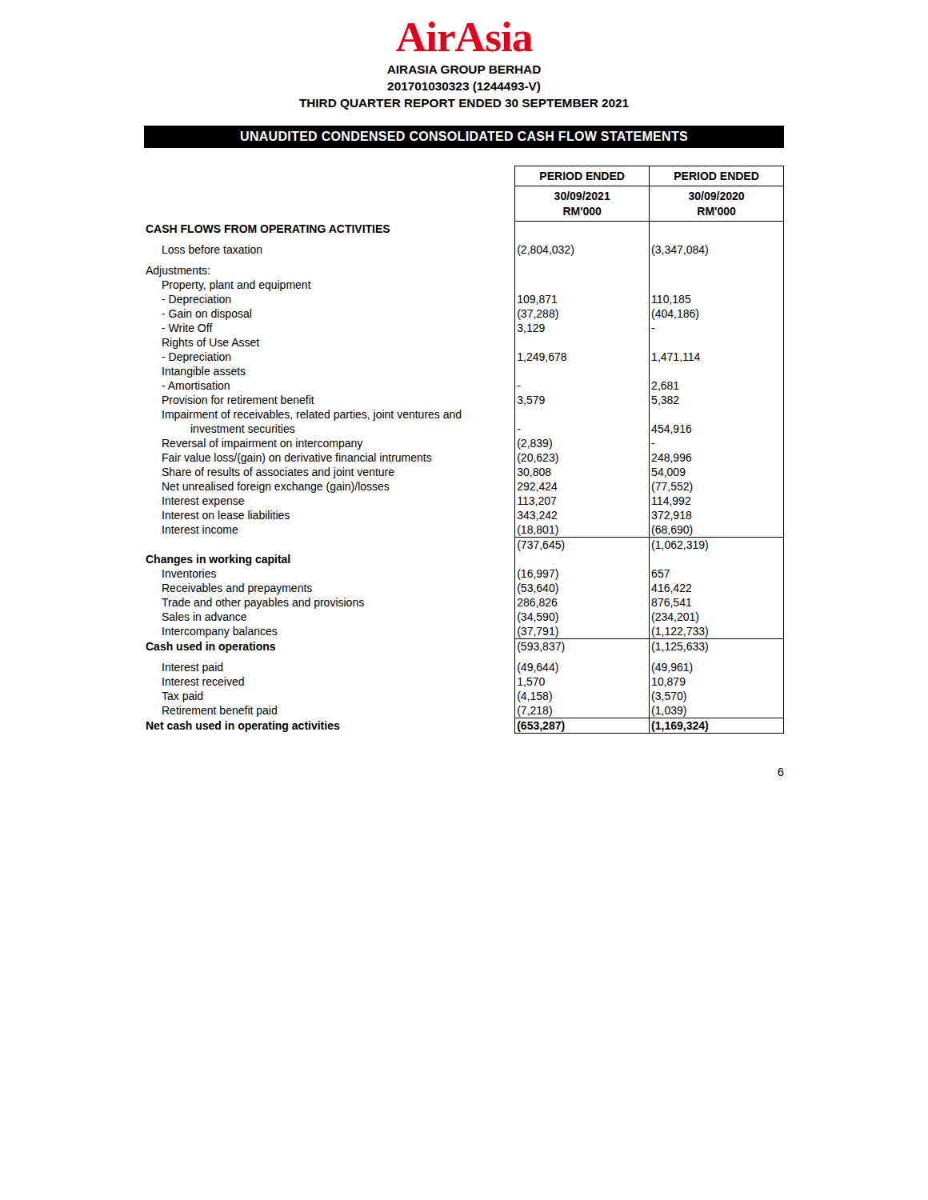AirAsia
AIRASIA GROUP BERHAD
201701030323 (1244493-V)
THIRD QUARTER REPORT ENDED 30 SEPTEMBER 2021
UNAUDITED CONDENSED CONSOLIDATED CASH FLOW STATEMENTS
| | PERIOD ENDED | PERIOD ENDED |
| | 30/09/2021 RM'000 | 30/09/2020 RM'000 |
| CASH FLOWS FROM OPERATING ACTIVITIES | | |
| Loss before taxation | (2,804,032) | (3,347,084) |
| Adjustments: | | |
| Property, plant and equipment | | |
| - Depreciation | 109,871 | 110,185 |
| - Gain on disposal | (37,288) | (404,186) |
| - Write Off | 3,129 | - |
| Rights of Use Asset | | |
| - Depreciation | 1,249,678 | 1,471,114 |
| Intangible assets | | |
| - Amortisation | - | 2,681 |
| Provision for retirement benefit | 3,579 | 5,382 |
| Impairment of receivables, related parties, joint ventures and | | |
| investment securities | - | 454,916 |
| Reversal of impairment on intercompany | (2,839) | - |
| Fair value loss/(gain) on derivative financial intruments | (20,623) | 248,996 |
| Share of results of associates and joint venture | 30,808 | 54,009 |
| Net unrealised foreign exchange (gain)/losses | 292,424 | (77,552) |
| Interest expense | 113,207 | 114,992 |
| Interest on lease liabilities | 343,242 | 372,918 |
| Interest income | (18,801) | (68,690) |
| | (737,645) | (1,062,319) |
| Changes in working capital | | |
| Inventories | (16,997) | 657 |
| Receivables and prepayments | (53,640) | 416,422 |
| Trade and other payables and provisions | 286,826 | 876,541 |
| Sales in advance | (34,590) | (234,201) |
| Intercompany balances | (37,791) | (1,122,733) |
| Cash used in operations | (593,837) | (1,125,633) |
| Interest paid | (49,644) | (49,961) |
| Interest received | 1,570 | 10,879 |
| Tax paid | (4,158) | (3,570) |
| Retirement benefit paid | (7,218) | (1,039) |
| Net cash used in operating activities | (653,287) | (1,169,324) |
6